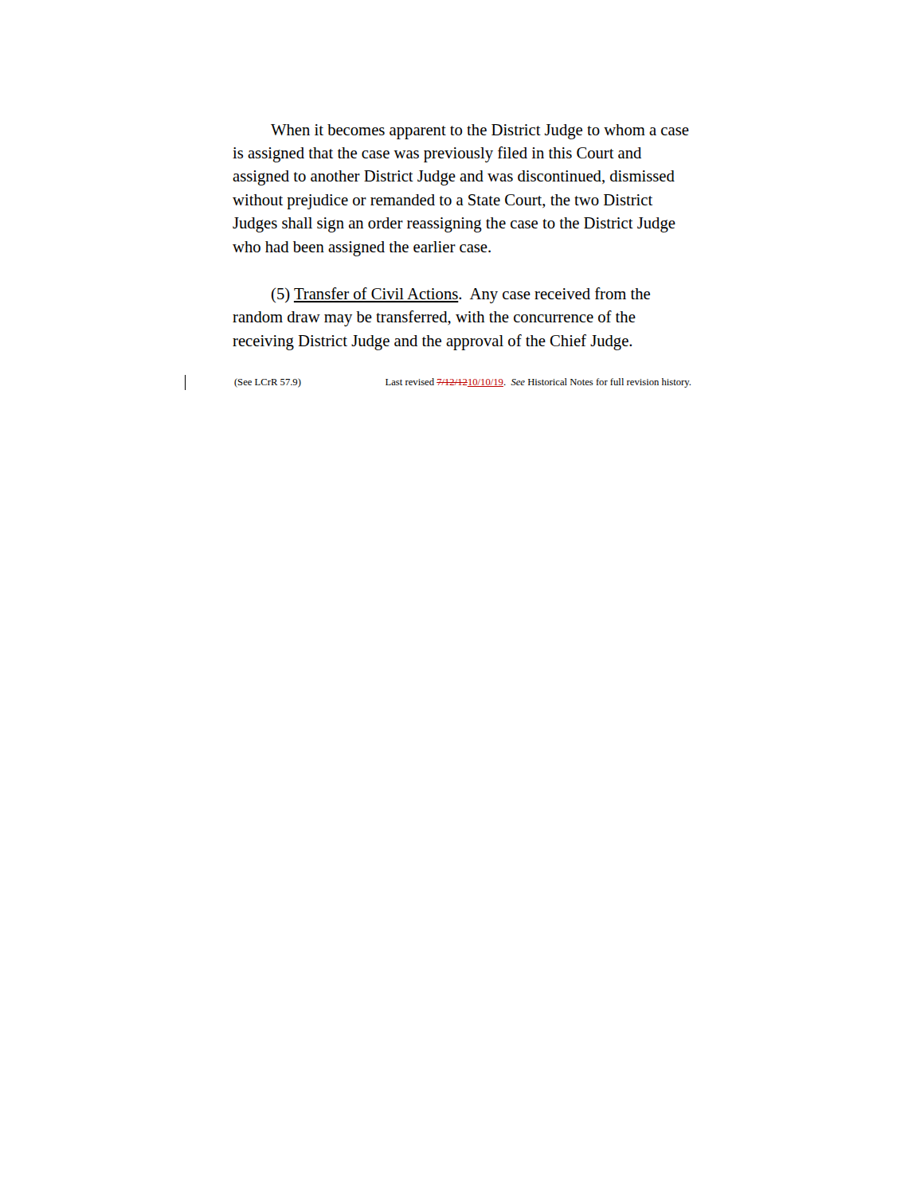When it becomes apparent to the District Judge to whom a case is assigned that the case was previously filed in this Court and assigned to another District Judge and was discontinued, dismissed without prejudice or remanded to a State Court, the two District Judges shall sign an order reassigning the case to the District Judge who had been assigned the earlier case.
(5) Transfer of Civil Actions. Any case received from the random draw may be transferred, with the concurrence of the receiving District Judge and the approval of the Chief Judge.
(See LCrR 57.9) Last revised 7/12/1210/10/19. See Historical Notes for full revision history.